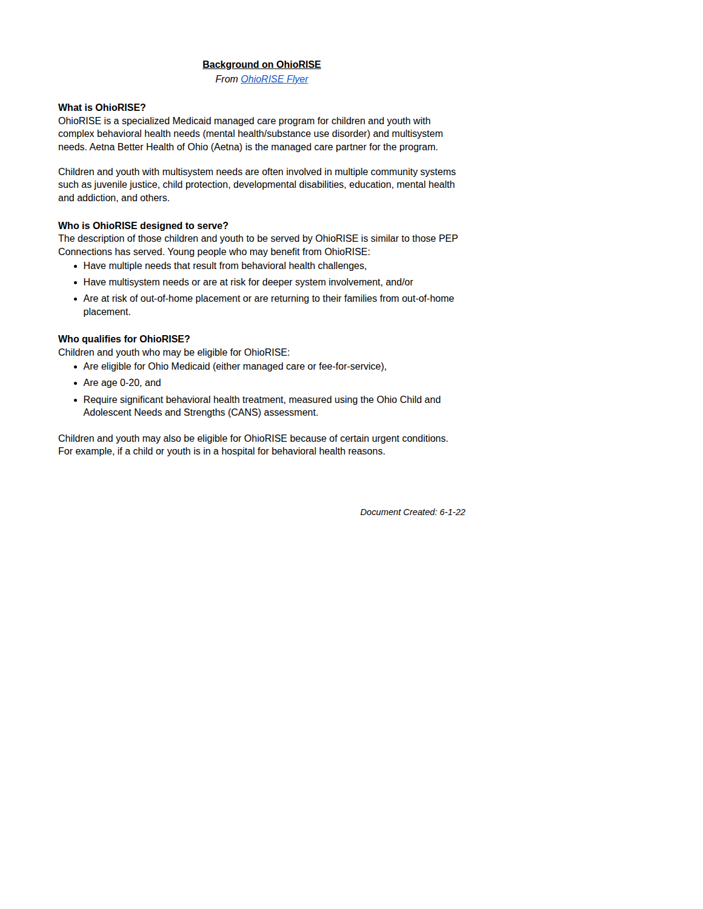Background on OhioRISE
From OhioRISE Flyer
What is OhioRISE?
OhioRISE is a specialized Medicaid managed care program for children and youth with complex behavioral health needs (mental health/substance use disorder) and multisystem needs. Aetna Better Health of Ohio (Aetna) is the managed care partner for the program.
Children and youth with multisystem needs are often involved in multiple community systems such as juvenile justice, child protection, developmental disabilities, education, mental health and addiction, and others.
Who is OhioRISE designed to serve?
The description of those children and youth to be served by OhioRISE is similar to those PEP Connections has served. Young people who may benefit from OhioRISE:
Have multiple needs that result from behavioral health challenges,
Have multisystem needs or are at risk for deeper system involvement, and/or
Are at risk of out-of-home placement or are returning to their families from out-of-home placement.
Who qualifies for OhioRISE?
Children and youth who may be eligible for OhioRISE:
Are eligible for Ohio Medicaid (either managed care or fee-for-service),
Are age 0-20, and
Require significant behavioral health treatment, measured using the Ohio Child and Adolescent Needs and Strengths (CANS) assessment.
Children and youth may also be eligible for OhioRISE because of certain urgent conditions. For example, if a child or youth is in a hospital for behavioral health reasons.
Document Created: 6-1-22